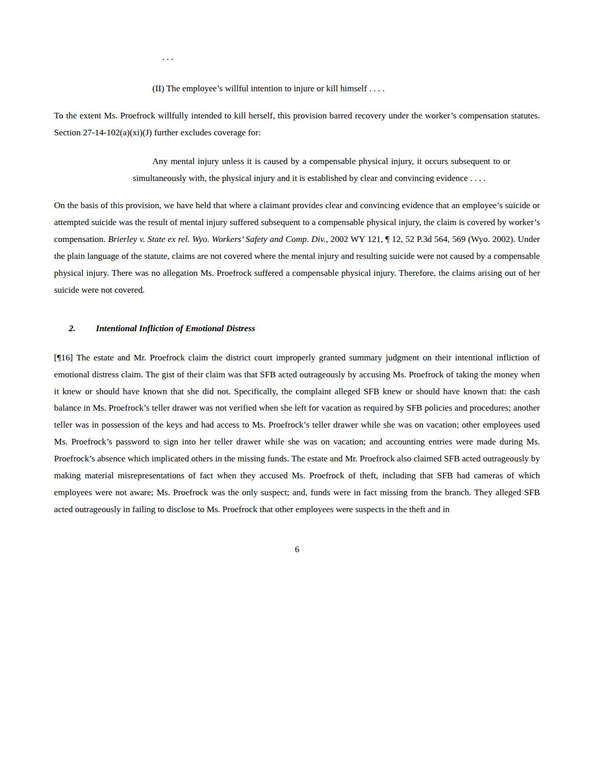. . .
(II) The employee’s willful intention to injure or kill himself . . . .
To the extent Ms. Proefrock willfully intended to kill herself, this provision barred recovery under the worker’s compensation statutes. Section 27-14-102(a)(xi)(J) further excludes coverage for:
Any mental injury unless it is caused by a compensable physical injury, it occurs subsequent to or simultaneously with, the physical injury and it is established by clear and convincing evidence . . . .
On the basis of this provision, we have held that where a claimant provides clear and convincing evidence that an employee’s suicide or attempted suicide was the result of mental injury suffered subsequent to a compensable physical injury, the claim is covered by worker’s compensation. Brierley v. State ex rel. Wyo. Workers’ Safety and Comp. Div., 2002 WY 121, ¶ 12, 52 P.3d 564, 569 (Wyo. 2002). Under the plain language of the statute, claims are not covered where the mental injury and resulting suicide were not caused by a compensable physical injury. There was no allegation Ms. Proefrock suffered a compensable physical injury. Therefore, the claims arising out of her suicide were not covered.
2. Intentional Infliction of Emotional Distress
[¶16] The estate and Mr. Proefrock claim the district court improperly granted summary judgment on their intentional infliction of emotional distress claim. The gist of their claim was that SFB acted outrageously by accusing Ms. Proefrock of taking the money when it knew or should have known that she did not. Specifically, the complaint alleged SFB knew or should have known that: the cash balance in Ms. Proefrock’s teller drawer was not verified when she left for vacation as required by SFB policies and procedures; another teller was in possession of the keys and had access to Ms. Proefrock’s teller drawer while she was on vacation; other employees used Ms. Proefrock’s password to sign into her teller drawer while she was on vacation; and accounting entries were made during Ms. Proefrock’s absence which implicated others in the missing funds. The estate and Mr. Proefrock also claimed SFB acted outrageously by making material misrepresentations of fact when they accused Ms. Proefrock of theft, including that SFB had cameras of which employees were not aware; Ms. Proefrock was the only suspect; and, funds were in fact missing from the branch. They alleged SFB acted outrageously in failing to disclose to Ms. Proefrock that other employees were suspects in the theft and in
6